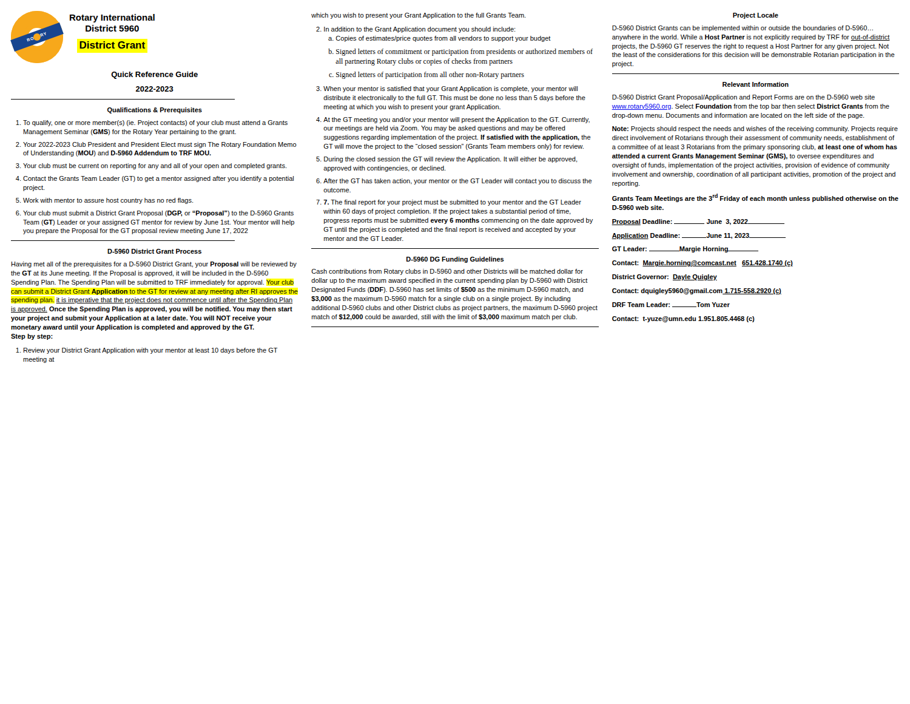ROTARY INTERNATIONAL
Rotary International
District 5960
District Grant
Quick Reference Guide
2022-2023
Qualifications & Prerequisites
To qualify, one or more member(s) (ie. Project contacts) of your club must attend a Grants Management Seminar (GMS) for the Rotary Year pertaining to the grant.
Your 2022-2023 Club President and President Elect must sign The Rotary Foundation Memo of Understanding (MOU) and D-5960 Addendum to TRF MOU.
Your club must be current on reporting for any and all of your open and completed grants.
Contact the Grants Team Leader (GT) to get a mentor assigned after you identify a potential project.
Work with mentor to assure host country has no red flags.
Your club must submit a District Grant Proposal (DGP, or “Proposal”) to the D-5960 Grants Team (GT) Leader or your assigned GT mentor for review by June 1st. Your mentor will help you prepare the Proposal for the GT proposal review meeting June 17, 2022
D-5960 District Grant Process
Having met all of the prerequisites for a D-5960 District Grant, your Proposal will be reviewed by the GT at its June meeting. If the Proposal is approved, it will be included in the D-5960 Spending Plan. The Spending Plan will be submitted to TRF immediately for approval. Your club can submit a District Grant Application to the GT for review at any meeting after RI approves the spending plan. it is imperative that the project does not commence until after the Spending Plan is approved. Once the Spending Plan is approved, you will be notified. You may then start your project and submit your Application at a later date. You will NOT receive your monetary award until your Application is completed and approved by the GT.
Step by step:
Review your District Grant Application with your mentor at least 10 days before the GT meeting at
which you wish to present your Grant Application to the full Grants Team.
In addition to the Grant Application document you should include:
Copies of estimates/price quotes from all vendors to support your budget
Signed letters of commitment or participation from presidents or authorized members of all partnering Rotary clubs or copies of checks from partners
Signed letters of participation from all other non-Rotary partners
When your mentor is satisfied that your Grant Application is complete, your mentor will distribute it electronically to the full GT. This must be done no less than 5 days before the meeting at which you wish to present your grant Application.
At the GT meeting you and/or your mentor will present the Application to the GT. Currently, our meetings are held via Zoom. You may be asked questions and may be offered suggestions regarding implementation of the project. If satisfied with the application, the GT will move the project to the “closed session” (Grants Team members only) for review.
During the closed session the GT will review the Application. It will either be approved, approved with contingencies, or declined.
After the GT has taken action, your mentor or the GT Leader will contact you to discuss the outcome.
7. The final report for your project must be submitted to your mentor and the GT Leader within 60 days of project completion. If the project takes a substantial period of time, progress reports must be submitted every 6 months commencing on the date approved by GT until the project is completed and the final report is received and accepted by your mentor and the GT Leader.
D-5960 DG Funding Guidelines
Cash contributions from Rotary clubs in D-5960 and other Districts will be matched dollar for dollar up to the maximum award specified in the current spending plan by D-5960 with District Designated Funds (DDF). D-5960 has set limits of $500 as the minimum D-5960 match, and $3,000 as the maximum D-5960 match for a single club on a single project. By including additional D-5960 clubs and other District clubs as project partners, the maximum D-5960 project match of $12,000 could be awarded, still with the limit of $3,000 maximum match per club.
Project Locale
D-5960 District Grants can be implemented within or outside the boundaries of D-5960… anywhere in the world. While a Host Partner is not explicitly required by TRF for out-of-district projects, the D-5960 GT reserves the right to request a Host Partner for any given project. Not the least of the considerations for this decision will be demonstrable Rotarian participation in the project.
Relevant Information
D-5960 District Grant Proposal/Application and Report Forms are on the D-5960 web site www.rotary5960.org. Select Foundation from the top bar then select District Grants from the drop-down menu. Documents and information are located on the left side of the page.
Note: Projects should respect the needs and wishes of the receiving community. Projects require direct involvement of Rotarians through their assessment of community needs, establishment of a committee of at least 3 Rotarians from the primary sponsoring club, at least one of whom has attended a current Grants Management Seminar (GMS), to oversee expenditures and oversight of funds, implementation of the project activities, provision of evidence of community involvement and ownership, coordination of all participant activities, promotion of the project and reporting.
Grants Team Meetings are the 3rd Friday of each month unless published otherwise on the D-5960 web site.
Proposal Deadline: June 3, 2022
Application Deadline: June 11, 2023
GT Leader: Margie Horning
Contact: Margie.horning@comcast.net 651.428.1740 (c)
District Governor: Dayle Quigley
Contact: dquigley5960@gmail.com 1.715-558.2920 (c)
DRF Team Leader: Tom Yuzer
Contact: t-yuze@umn.edu 1.951.805.4468 (c)